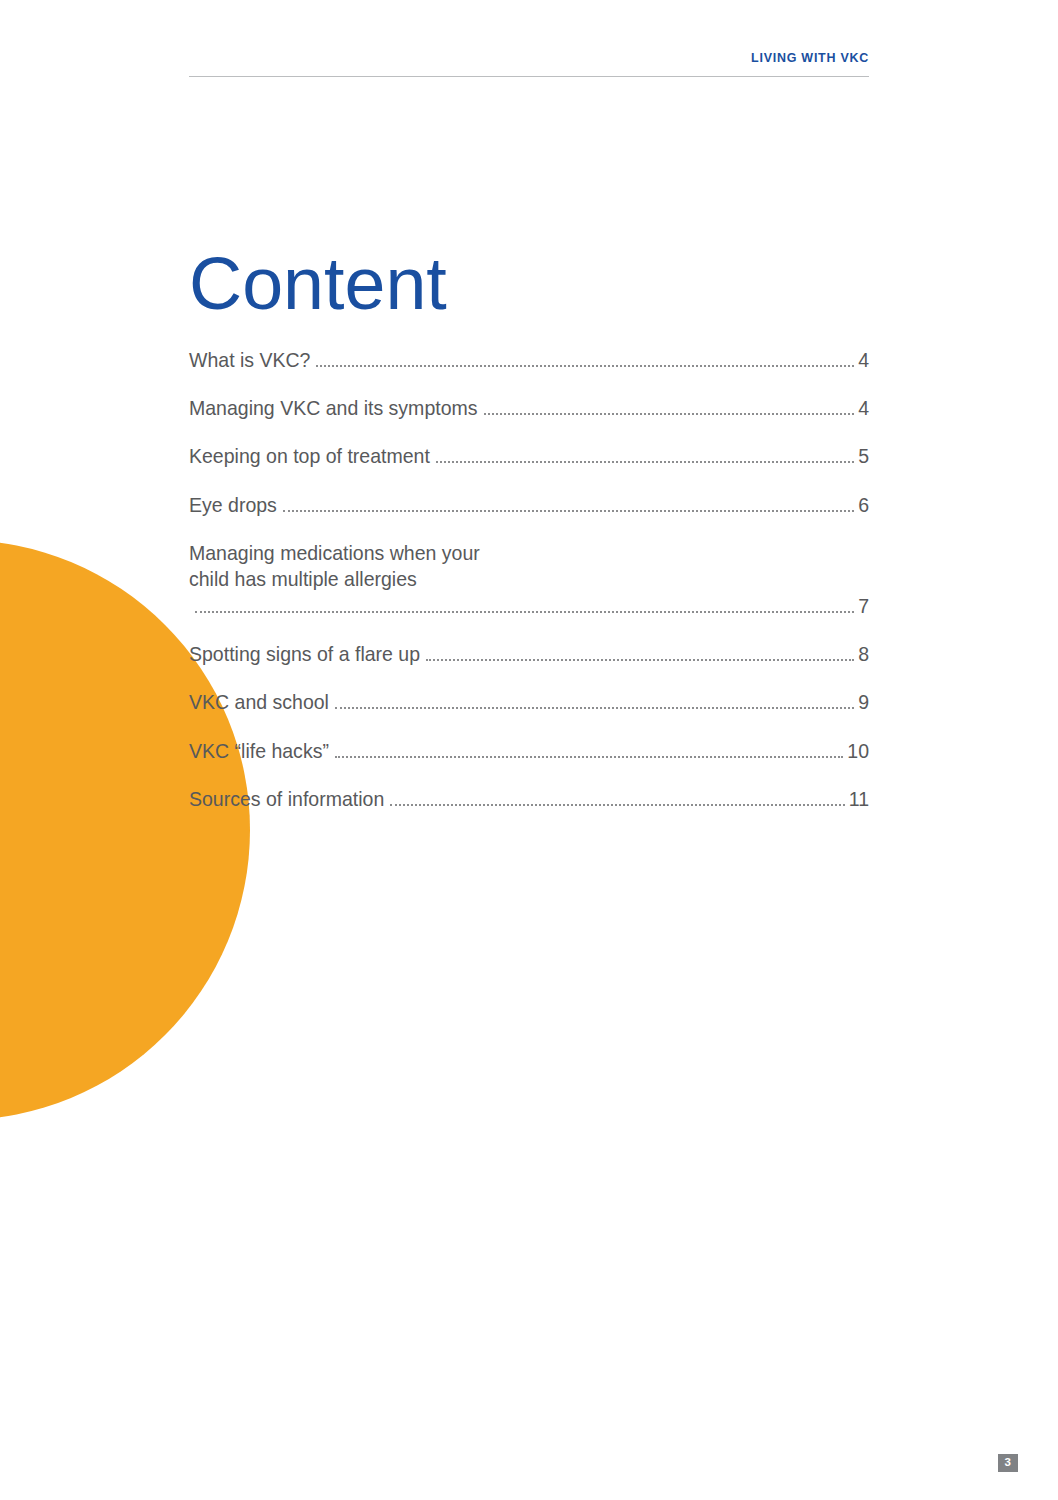LIVING WITH VKC
Content
What is VKC? 4
Managing VKC and its symptoms 4
Keeping on top of treatment 5
Eye drops 6
Managing medications when your child has multiple allergies 7
Spotting signs of a flare up 8
VKC and school 9
VKC “life hacks” 10
Sources of information 11
3